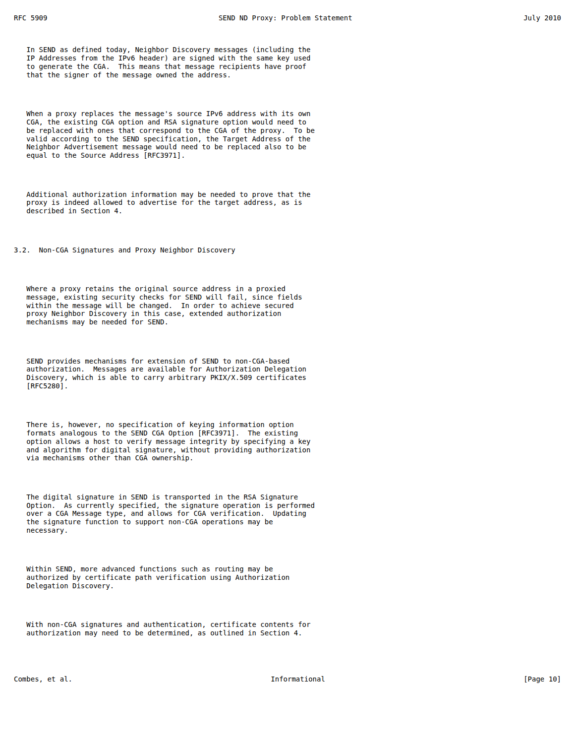RFC 5909 SEND ND Proxy: Problem Statement July 2010
In SEND as defined today, Neighbor Discovery messages (including the IP Addresses from the IPv6 header) are signed with the same key used to generate the CGA. This means that message recipients have proof that the signer of the message owned the address.
When a proxy replaces the message's source IPv6 address with its own CGA, the existing CGA option and RSA signature option would need to be replaced with ones that correspond to the CGA of the proxy. To be valid according to the SEND specification, the Target Address of the Neighbor Advertisement message would need to be replaced also to be equal to the Source Address [RFC3971].
Additional authorization information may be needed to prove that the proxy is indeed allowed to advertise for the target address, as is described in Section 4.
3.2. Non-CGA Signatures and Proxy Neighbor Discovery
Where a proxy retains the original source address in a proxied message, existing security checks for SEND will fail, since fields within the message will be changed. In order to achieve secured proxy Neighbor Discovery in this case, extended authorization mechanisms may be needed for SEND.
SEND provides mechanisms for extension of SEND to non-CGA-based authorization. Messages are available for Authorization Delegation Discovery, which is able to carry arbitrary PKIX/X.509 certificates [RFC5280].
There is, however, no specification of keying information option formats analogous to the SEND CGA Option [RFC3971]. The existing option allows a host to verify message integrity by specifying a key and algorithm for digital signature, without providing authorization via mechanisms other than CGA ownership.
The digital signature in SEND is transported in the RSA Signature Option. As currently specified, the signature operation is performed over a CGA Message type, and allows for CGA verification. Updating the signature function to support non-CGA operations may be necessary.
Within SEND, more advanced functions such as routing may be authorized by certificate path verification using Authorization Delegation Discovery.
With non-CGA signatures and authentication, certificate contents for authorization may need to be determined, as outlined in Section 4.
Combes, et al. Informational[Page 10]